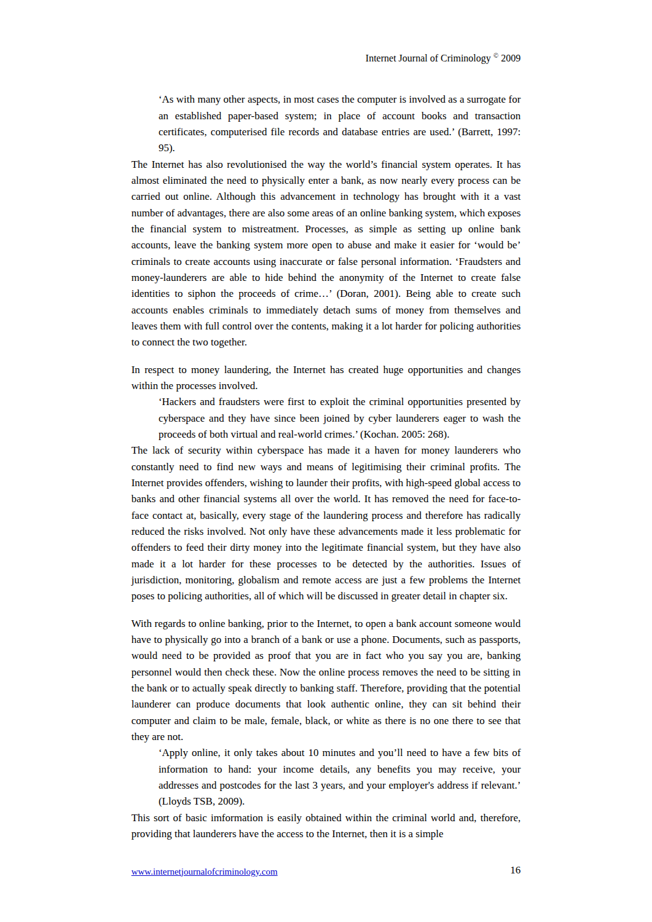Internet Journal of Criminology © 2009
‘As with many other aspects, in most cases the computer is involved as a surrogate for an established paper-based system; in place of account books and transaction certificates, computerised file records and database entries are used.’ (Barrett, 1997: 95).
The Internet has also revolutionised the way the world’s financial system operates. It has almost eliminated the need to physically enter a bank, as now nearly every process can be carried out online. Although this advancement in technology has brought with it a vast number of advantages, there are also some areas of an online banking system, which exposes the financial system to mistreatment. Processes, as simple as setting up online bank accounts, leave the banking system more open to abuse and make it easier for ‘would be’ criminals to create accounts using inaccurate or false personal information. ‘Fraudsters and money-launderers are able to hide behind the anonymity of the Internet to create false identities to siphon the proceeds of crime…’ (Doran, 2001). Being able to create such accounts enables criminals to immediately detach sums of money from themselves and leaves them with full control over the contents, making it a lot harder for policing authorities to connect the two together.
In respect to money laundering, the Internet has created huge opportunities and changes within the processes involved.
‘Hackers and fraudsters were first to exploit the criminal opportunities presented by cyberspace and they have since been joined by cyber launderers eager to wash the proceeds of both virtual and real-world crimes.’ (Kochan. 2005: 268).
The lack of security within cyberspace has made it a haven for money launderers who constantly need to find new ways and means of legitimising their criminal profits. The Internet provides offenders, wishing to launder their profits, with high-speed global access to banks and other financial systems all over the world. It has removed the need for face-to-face contact at, basically, every stage of the laundering process and therefore has radically reduced the risks involved. Not only have these advancements made it less problematic for offenders to feed their dirty money into the legitimate financial system, but they have also made it a lot harder for these processes to be detected by the authorities. Issues of jurisdiction, monitoring, globalism and remote access are just a few problems the Internet poses to policing authorities, all of which will be discussed in greater detail in chapter six.
With regards to online banking, prior to the Internet, to open a bank account someone would have to physically go into a branch of a bank or use a phone. Documents, such as passports, would need to be provided as proof that you are in fact who you say you are, banking personnel would then check these. Now the online process removes the need to be sitting in the bank or to actually speak directly to banking staff. Therefore, providing that the potential launderer can produce documents that look authentic online, they can sit behind their computer and claim to be male, female, black, or white as there is no one there to see that they are not.
‘Apply online, it only takes about 10 minutes and you’ll need to have a few bits of information to hand: your income details, any benefits you may receive, your addresses and postcodes for the last 3 years, and your employer's address if relevant.’ (Lloyds TSB, 2009).
This sort of basic imformation is easily obtained within the criminal world and, therefore, providing that launderers have the access to the Internet, then it is a simple
www.internetjournalofcriminology.com 16